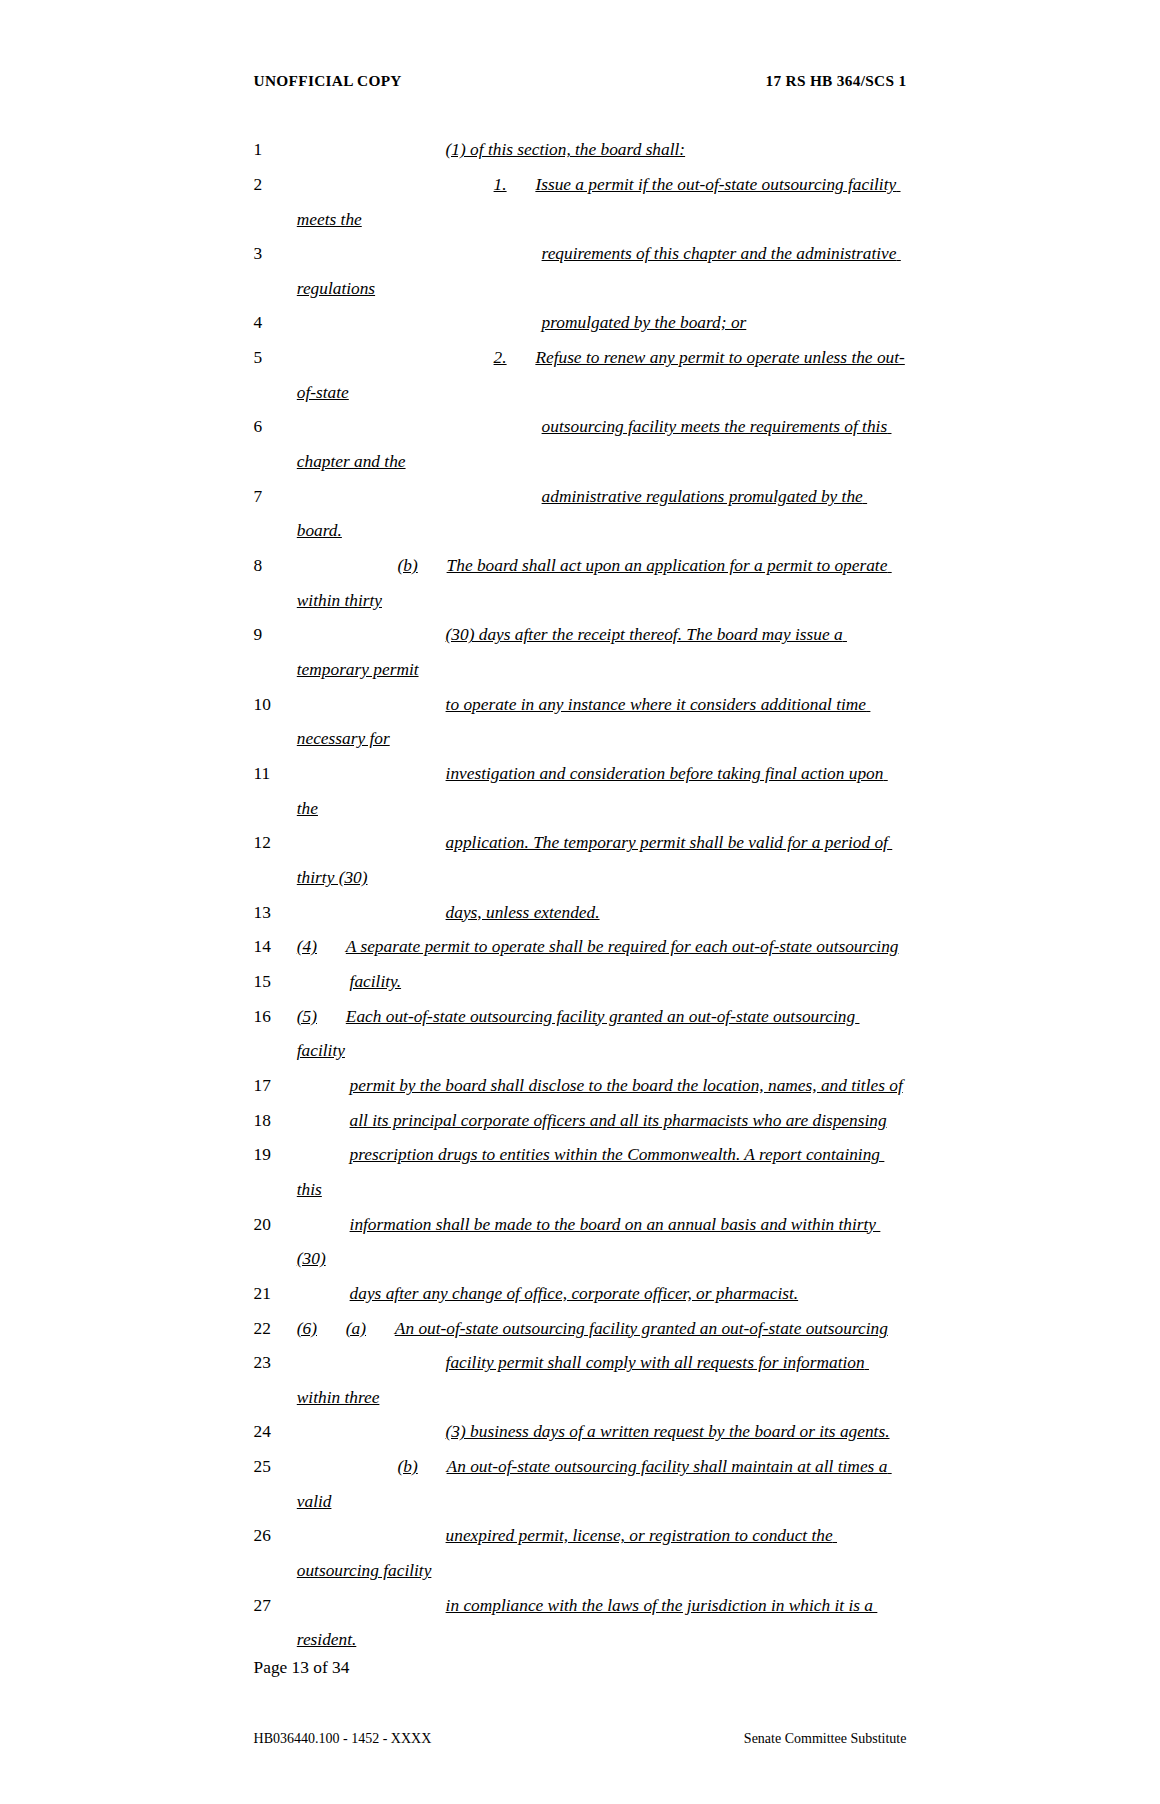Unofficial Copy
17 RS HB 364/SCS 1
| 1 | (1) of this section, the board shall: |
| 2 | 1. Issue a permit if the out-of-state outsourcing facility meets the |
| 3 | requirements of this chapter and the administrative regulations |
| 4 | promulgated by the board; or |
| 5 | 2. Refuse to renew any permit to operate unless the out-of-state |
| 6 | outsourcing facility meets the requirements of this chapter and the |
| 7 | administrative regulations promulgated by the board. |
| 8 | (b) The board shall act upon an application for a permit to operate within thirty |
| 9 | (30) days after the receipt thereof. The board may issue a temporary permit |
| 10 | to operate in any instance where it considers additional time necessary for |
| 11 | investigation and consideration before taking final action upon the |
| 12 | application. The temporary permit shall be valid for a period of thirty (30) |
| 13 | days, unless extended. |
| 14 | (4) A separate permit to operate shall be required for each out-of-state outsourcing |
| 15 | facility. |
| 16 | (5) Each out-of-state outsourcing facility granted an out-of-state outsourcing facility |
| 17 | permit by the board shall disclose to the board the location, names, and titles of |
| 18 | all its principal corporate officers and all its pharmacists who are dispensing |
| 19 | prescription drugs to entities within the Commonwealth. A report containing this |
| 20 | information shall be made to the board on an annual basis and within thirty (30) |
| 21 | days after any change of office, corporate officer, or pharmacist. |
| 22 | (6) (a) An out-of-state outsourcing facility granted an out-of-state outsourcing |
| 23 | facility permit shall comply with all requests for information within three |
| 24 | (3) business days of a written request by the board or its agents. |
| 25 | (b) An out-of-state outsourcing facility shall maintain at all times a valid |
| 26 | unexpired permit, license, or registration to conduct the outsourcing facility |
| 27 | in compliance with the laws of the jurisdiction in which it is a resident. |
Page 13 of 34
HB036440.100 - 1452 - XXXX
Senate Committee Substitute